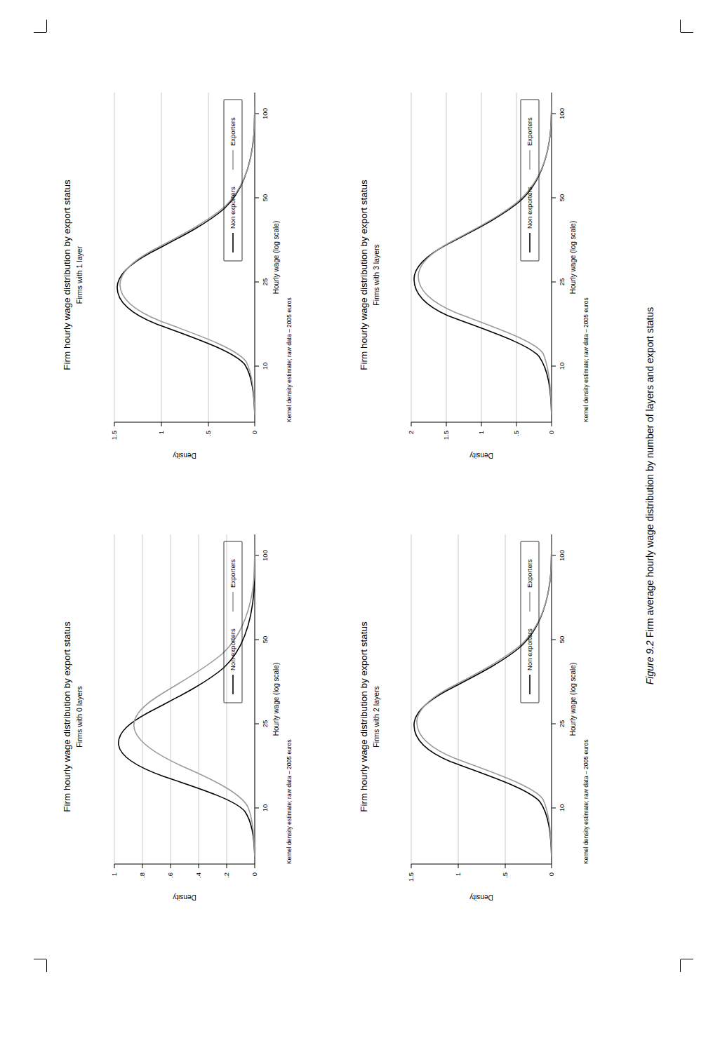Firm hourly wage distribution by export status
Firms with 0 layers
1 .8 .6 .4 .2 0 Density 10 25 50 100 Hourly wage (log scale) Non exporters Exporters Kernel density estimate; raw data – 2005 euros
Firm hourly wage distribution by export status
Firms with 1 layer
1.5 1 .5 0 Density 10 25 50 100 Hourly wage (log scale) Non exporters Exporters Kernel density estimate; raw data – 2005 euros
Firm hourly wage distribution by export status
Firms with 2 layers
1.5 1 .5 0 Density 10 25 50 100 Hourly wage (log scale) Non exporters Exporters Kernel density estimate; raw data – 2005 euros
Firm hourly wage distribution by export status
Firms with 3 layers
2 1.5 1 .5 0 Density 10 25 50 100 Hourly wage (log scale) Non exporters Exporters Kernel density estimate; raw data – 2005 euros
Figure 9.2 Firm average hourly wage distribution by number of layers and export status